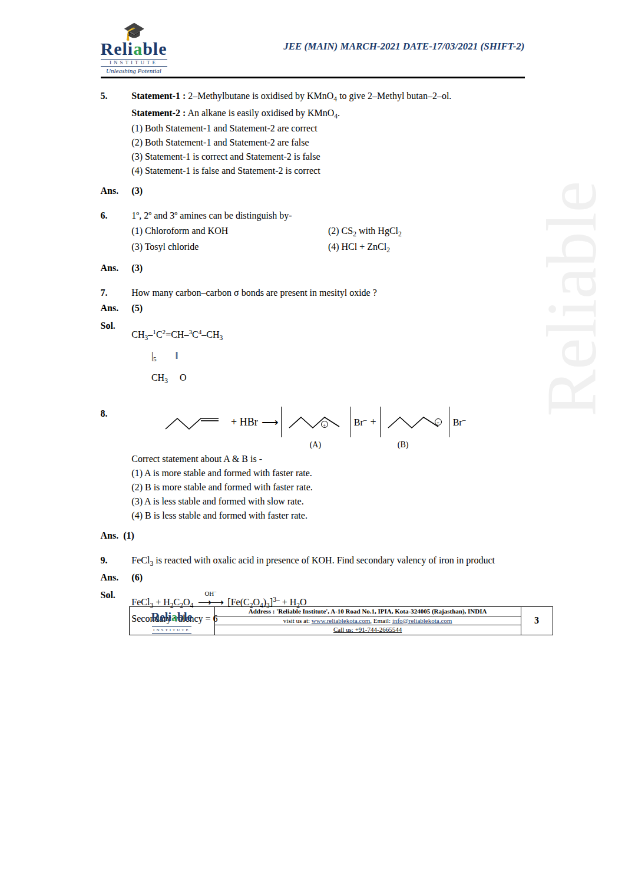Reliable
🎓
Reliable
INSTITUTE
Unleashing Potential
JEE (MAIN) MARCH-2021 DATE-17/03/2021 (SHIFT-2)
5.
Statement-1 : 2–Methylbutane is oxidised by KMnO4 to give 2–Methyl butan–2–ol.
Statement-2 : An alkane is easily oxidised by KMnO4.
(1) Both Statement-1 and Statement-2 are correct
(2) Both Statement-1 and Statement-2 are false
(3) Statement-1 is correct and Statement-2 is false
(4) Statement-1 is false and Statement-2 is correct
Ans.
(3)
6.
1º, 2º and 3º amines can be distinguish by-
(1) Chloroform and KOH
(2) CS2 with HgCl2
(3) Tosyl chloride
(4) HCl + ZnCl2
Ans.
(3)
7.
How many carbon–carbon σ bonds are present in mesityl oxide ?
Ans.
(5)
Sol.
CH3–1 C2=CH–3 C4–CH3
|5 ‖
CH3 O
8.
+ HBr ⟶ + Br– + + Br–
(A) (B)
Correct statement about A & B is -
(1) A is more stable and formed with faster rate.
(2) B is more stable and formed with faster rate.
(3) A is less stable and formed with slow rate.
(4) B is less stable and formed with faster rate.
Ans. (1)
9.
FeCl3 is reacted with oxalic acid in presence of KOH. Find secondary valency of iron in product
Ans.
(6)
Sol.
FeCl3 + H2C2O4 OH–
⟶⟶ [Fe(C2O4)3]3– + H2O
Secondary valency = 6
Reliable
INSTITUTE
Address : 'Reliable Institute', A-10 Road No.1, IPIA, Kota-324005 (Rajasthan), INDIA
visit us at: www.reliablekota.com, Email: info@reliablekota.com
Call us: +91-744-2665544
3